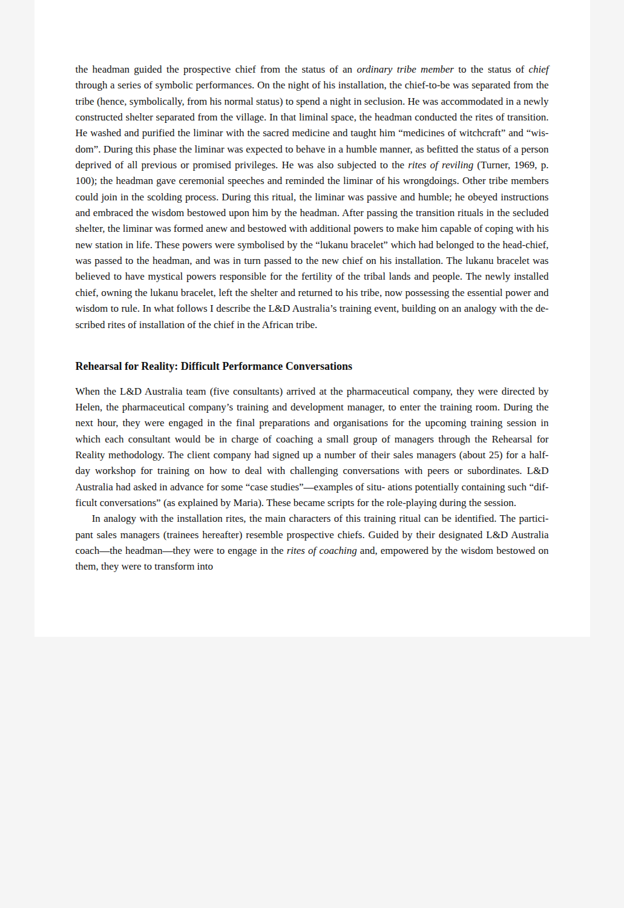the headman guided the prospective chief from the status of an ordinary tribe member to the status of chief through a series of symbolic performances. On the night of his installation, the chief-to-be was separated from the tribe (hence, symbolically, from his normal status) to spend a night in seclusion. He was accommodated in a newly constructed shelter separated from the village. In that liminal space, the headman conducted the rites of transition. He washed and purified the liminar with the sacred medicine and taught him “medicines of witchcraft” and “wisdom”. During this phase the liminar was expected to behave in a humble manner, as befitted the status of a person deprived of all previous or promised privileges. He was also subjected to the rites of reviling (Turner, 1969, p. 100); the headman gave ceremonial speeches and reminded the liminar of his wrongdoings. Other tribe members could join in the scolding process. During this ritual, the liminar was passive and humble; he obeyed instructions and embraced the wisdom bestowed upon him by the headman. After passing the transition rituals in the secluded shelter, the liminar was formed anew and bestowed with additional powers to make him capable of coping with his new station in life. These powers were symbolised by the “lukanu bracelet” which had belonged to the head-chief, was passed to the headman, and was in turn passed to the new chief on his installation. The lukanu bracelet was believed to have mystical powers responsible for the fertility of the tribal lands and people. The newly installed chief, owning the lukanu bracelet, left the shelter and returned to his tribe, now possessing the essential power and wisdom to rule. In what follows I describe the L&D Australia’s training event, building on an analogy with the described rites of installation of the chief in the African tribe.
Rehearsal for Reality: Difficult Performance Conversations
When the L&D Australia team (five consultants) arrived at the pharmaceutical company, they were directed by Helen, the pharmaceutical company’s training and development manager, to enter the training room. During the next hour, they were engaged in the final preparations and organisations for the upcoming training session in which each consultant would be in charge of coaching a small group of managers through the Rehearsal for Reality methodology. The client company had signed up a number of their sales managers (about 25) for a half-day workshop for training on how to deal with challenging conversations with peers or subordinates. L&D Australia had asked in advance for some “case studies”—examples of situ- ations potentially containing such “difficult conversations” (as explained by Maria). These became scripts for the role-playing during the session.
In analogy with the installation rites, the main characters of this training ritual can be identified. The participant sales managers (trainees hereafter) resemble prospective chiefs. Guided by their designated L&D Australia coach—the headman—they were to engage in the rites of coaching and, empowered by the wisdom bestowed on them, they were to transform into